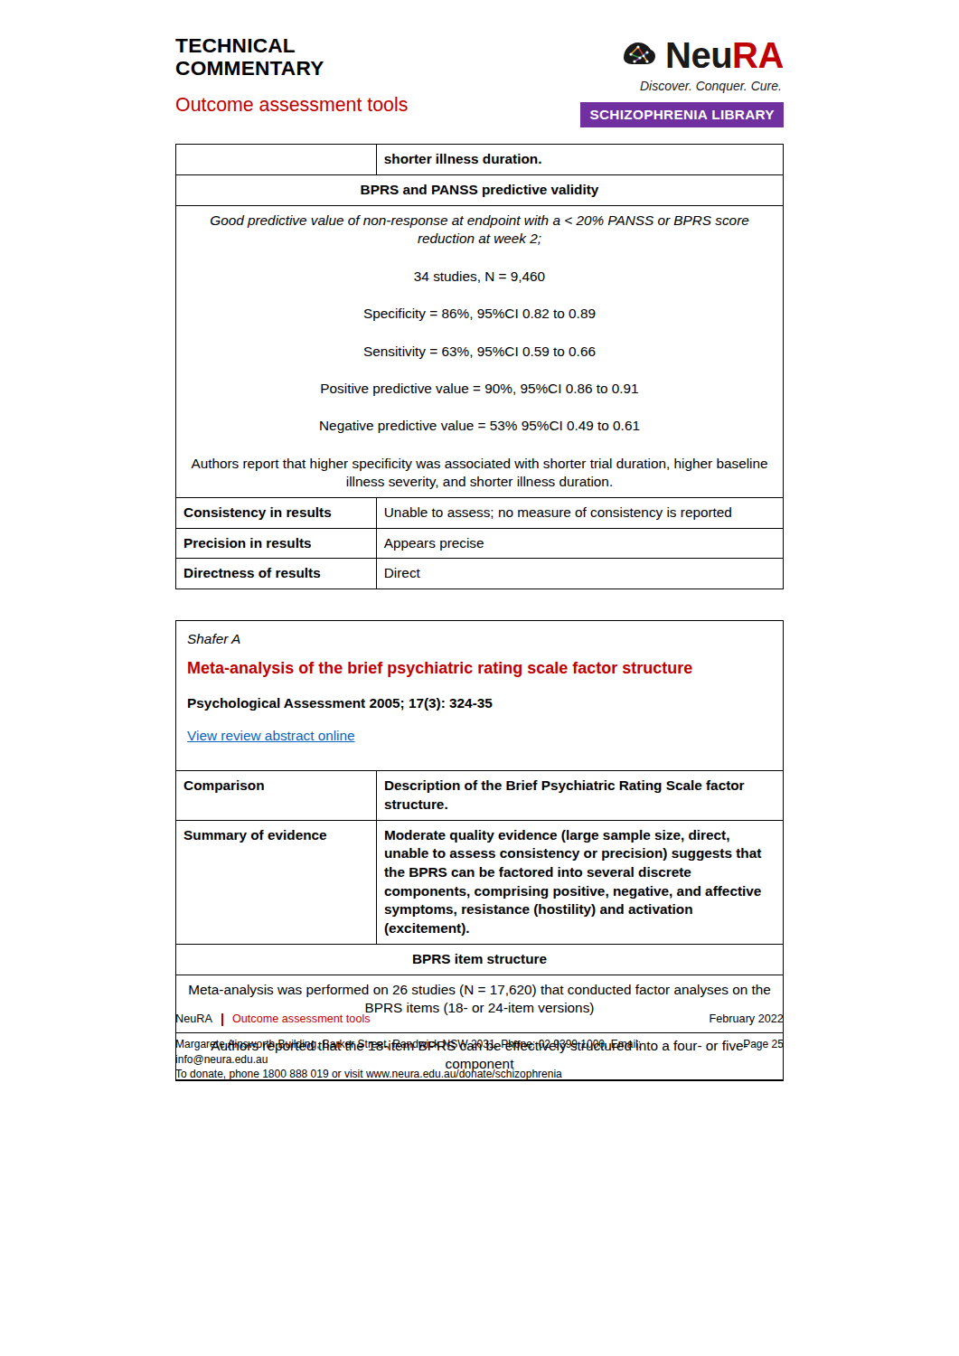TECHNICAL
COMMENTARY
Outcome assessment tools
Neu RA
Discover. Conquer. Cure.
SCHIZOPHRENIA LIBRARY
| | shorter illness duration. |
| BPRS and PANSS predictive validity |
| Good predictive value of non-response at endpoint with a < 20% PANSS or BPRS score reduction at week 2; 34 studies, N = 9,460 Specificity = 86%, 95%CI 0.82 to 0.89 Sensitivity = 63%, 95%CI 0.59 to 0.66 Positive predictive value = 90%, 95%CI 0.86 to 0.91 Negative predictive value = 53% 95%CI 0.49 to 0.61 Authors report that higher specificity was associated with shorter trial duration, higher baseline illness severity, and shorter illness duration. |
| Consistency in results | Unable to assess; no measure of consistency is reported |
| Precision in results | Appears precise |
| Directness of results | Direct |
Shafer A
Meta-analysis of the brief psychiatric rating scale factor structure
Psychological Assessment 2005; 17(3): 324-35
View review abstract online
| Comparison | Description of the Brief Psychiatric Rating Scale factor structure. |
| Summary of evidence | Moderate quality evidence (large sample size, direct, unable to assess consistency or precision) suggests that the BPRS can be factored into several discrete components, comprising positive, negative, and affective symptoms, resistance (hostility) and activation (excitement). |
| BPRS item structure |
| Meta-analysis was performed on 26 studies (N = 17,620) that conducted factor analyses on the BPRS items (18- or 24-item versions) Authors reported that the 18-item BPRS can be effectively structured into a four- or five-component |
NeuRA Outcome assessment tools February 2022
Margarete Ainsworth Building, Barker Street, Randwick NSW 2031. Phone: 02 9399 1000. Email: info@neura.edu.au
To donate, phone 1800 888 019 or visit www.neura.edu.au/donate/schizophrenia
Page 25